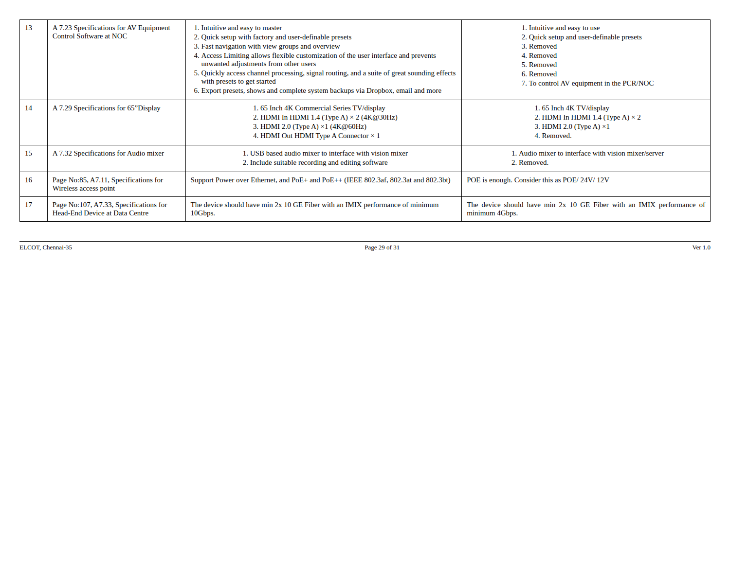| 13 | A 7.23 Specifications for AV Equipment Control Software at NOC | Intuitive and easy to master Quick setup with factory and user-definable presets Fast navigation with view groups and overview Access Limiting allows flexible customization of the user interface and prevents unwanted adjustments from other users Quickly access channel processing, signal routing, and a suite of great sounding effects with presets to get started Export presets, shows and complete system backups via Dropbox, email and more | Intuitive and easy to use Quick setup and user-definable presets Removed Removed Removed Removed To control AV equipment in the PCR/NOC |
| 14 | A 7.29 Specifications for 65”Display | 65 Inch 4K Commercial Series TV/display HDMI In HDMI 1.4 (Type A) × 2 (4K@30Hz) HDMI 2.0 (Type A) ×1 (4K@60Hz) HDMI Out HDMI Type A Connector × 1 | 65 Inch 4K TV/display HDMI In HDMI 1.4 (Type A) × 2 HDMI 2.0 (Type A) ×1 Removed. |
| 15 | A 7.32 Specifications for Audio mixer | USB based audio mixer to interface with vision mixer Include suitable recording and editing software | Audio mixer to interface with vision mixer/server Removed. |
| 16 | Page No:85, A7.11, Specifications for Wireless access point | Support Power over Ethernet, and PoE+ and PoE++ (IEEE 802.3af, 802.3at and 802.3bt) | POE is enough. Consider this as POE/ 24V/ 12V |
| 17 | Page No:107, A7.33, Specifications for Head-End Device at Data Centre | The device should have min 2x 10 GE Fiber with an IMIX performance of minimum 10Gbps. | The device should have min 2x 10 GE Fiber with an IMIX performance of minimum 4Gbps. |
ELCOT, Chennai-35 Page 29 of 31 Ver 1.0